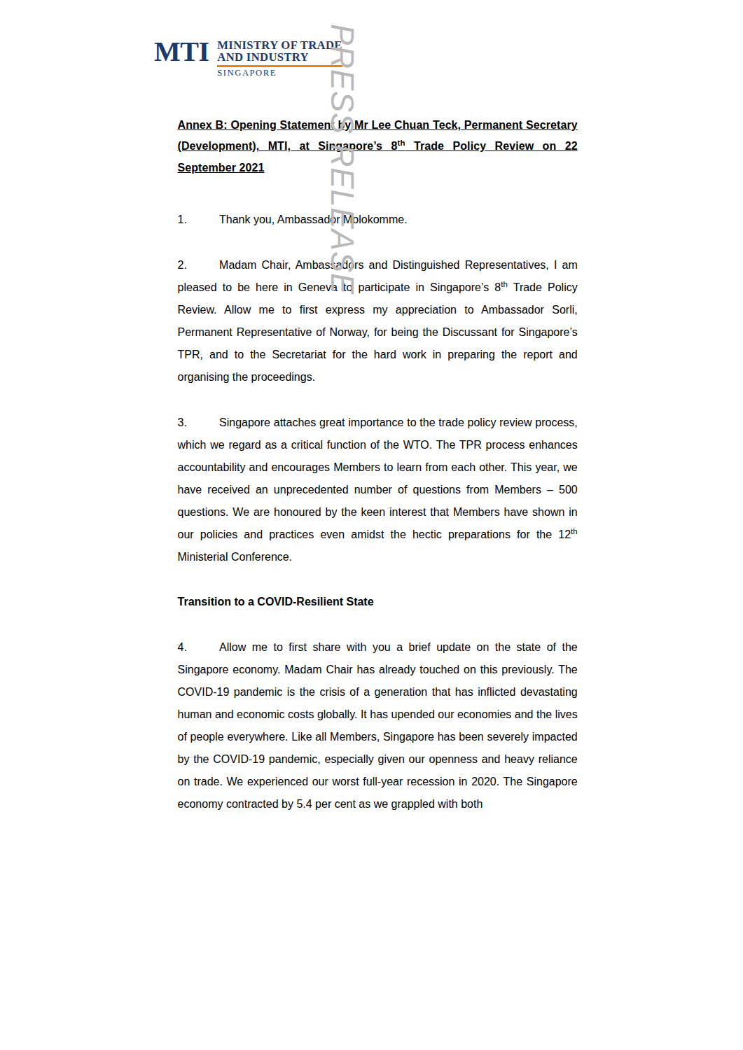PRESS RELEASE
MTI
MINISTRY OF TRADE AND INDUSTRY
SINGAPORE
Annex B: Opening Statement by Mr Lee Chuan Teck, Permanent Secretary (Development), MTI, at Singapore’s 8th Trade Policy Review on 22 September 2021
1. Thank you, Ambassador Molokomme.
2. Madam Chair, Ambassadors and Distinguished Representatives, I am pleased to be here in Geneva to participate in Singapore’s 8th Trade Policy Review. Allow me to first express my appreciation to Ambassador Sorli, Permanent Representative of Norway, for being the Discussant for Singapore’s TPR, and to the Secretariat for the hard work in preparing the report and organising the proceedings.
3. Singapore attaches great importance to the trade policy review process, which we regard as a critical function of the WTO. The TPR process enhances accountability and encourages Members to learn from each other. This year, we have received an unprecedented number of questions from Members – 500 questions. We are honoured by the keen interest that Members have shown in our policies and practices even amidst the hectic preparations for the 12th Ministerial Conference.
Transition to a COVID-Resilient State
4. Allow me to first share with you a brief update on the state of the Singapore economy. Madam Chair has already touched on this previously. The COVID-19 pandemic is the crisis of a generation that has inflicted devastating human and economic costs globally. It has upended our economies and the lives of people everywhere. Like all Members, Singapore has been severely impacted by the COVID-19 pandemic, especially given our openness and heavy reliance on trade. We experienced our worst full-year recession in 2020. The Singapore economy contracted by 5.4 per cent as we grappled with both